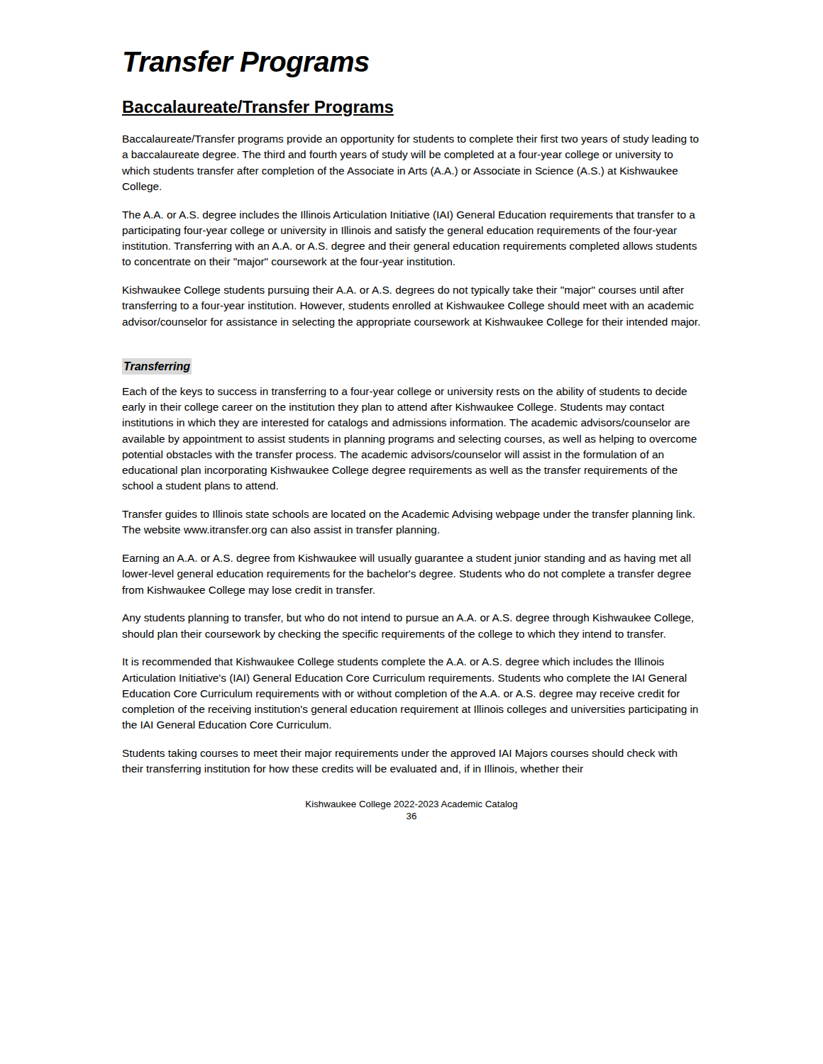Transfer Programs
Baccalaureate/Transfer Programs
Baccalaureate/Transfer programs provide an opportunity for students to complete their first two years of study leading to a baccalaureate degree. The third and fourth years of study will be completed at a four-year college or university to which students transfer after completion of the Associate in Arts (A.A.) or Associate in Science (A.S.) at Kishwaukee College.
The A.A. or A.S. degree includes the Illinois Articulation Initiative (IAI) General Education requirements that transfer to a participating four-year college or university in Illinois and satisfy the general education requirements of the four-year institution. Transferring with an A.A. or A.S. degree and their general education requirements completed allows students to concentrate on their "major" coursework at the four-year institution.
Kishwaukee College students pursuing their A.A. or A.S. degrees do not typically take their "major" courses until after transferring to a four-year institution. However, students enrolled at Kishwaukee College should meet with an academic advisor/counselor for assistance in selecting the appropriate coursework at Kishwaukee College for their intended major.
Transferring
Each of the keys to success in transferring to a four-year college or university rests on the ability of students to decide early in their college career on the institution they plan to attend after Kishwaukee College. Students may contact institutions in which they are interested for catalogs and admissions information. The academic advisors/counselor are available by appointment to assist students in planning programs and selecting courses, as well as helping to overcome potential obstacles with the transfer process. The academic advisors/counselor will assist in the formulation of an educational plan incorporating Kishwaukee College degree requirements as well as the transfer requirements of the school a student plans to attend.
Transfer guides to Illinois state schools are located on the Academic Advising webpage under the transfer planning link. The website www.itransfer.org can also assist in transfer planning.
Earning an A.A. or A.S. degree from Kishwaukee will usually guarantee a student junior standing and as having met all lower-level general education requirements for the bachelor's degree. Students who do not complete a transfer degree from Kishwaukee College may lose credit in transfer.
Any students planning to transfer, but who do not intend to pursue an A.A. or A.S. degree through Kishwaukee College, should plan their coursework by checking the specific requirements of the college to which they intend to transfer.
It is recommended that Kishwaukee College students complete the A.A. or A.S. degree which includes the Illinois Articulation Initiative's (IAI) General Education Core Curriculum requirements. Students who complete the IAI General Education Core Curriculum requirements with or without completion of the A.A. or A.S. degree may receive credit for completion of the receiving institution's general education requirement at Illinois colleges and universities participating in the IAI General Education Core Curriculum.
Students taking courses to meet their major requirements under the approved IAI Majors courses should check with their transferring institution for how these credits will be evaluated and, if in Illinois, whether their
Kishwaukee College 2022-2023 Academic Catalog
36